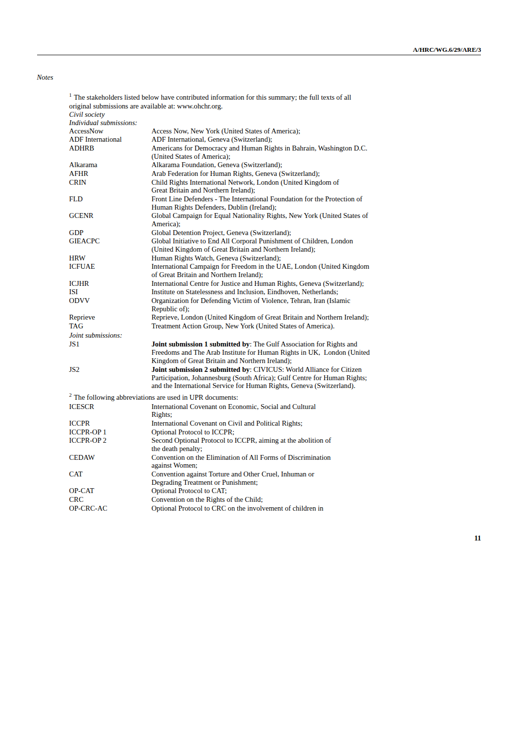A/HRC/WG.6/29/ARE/3
Notes
1The stakeholders listed below have contributed information for this summary; the full texts of all
original submissions are available at: www.ohchr.org.
Civil society
Individual submissions:
| AccessNow | Access Now, New York (United States of America); |
| ADF International | ADF International, Geneva (Switzerland); |
| ADHRB | Americans for Democracy and Human Rights in Bahrain, Washington D.C. (United States of America); |
| Alkarama | Alkarama Foundation, Geneva (Switzerland); |
| AFHR | Arab Federation for Human Rights, Geneva (Switzerland); |
| CRIN | Child Rights International Network, London (United Kingdom of Great Britain and Northern Ireland); |
| FLD | Front Line Defenders - The International Foundation for the Protection of Human Rights Defenders, Dublin (Ireland); |
| GCENR | Global Campaign for Equal Nationality Rights, New York (United States of America); |
| GDP | Global Detention Project, Geneva (Switzerland); |
| GIEACPC | Global Initiative to End All Corporal Punishment of Children, London (United Kingdom of Great Britain and Northern Ireland); |
| HRW | Human Rights Watch, Geneva (Switzerland); |
| ICFUAE | International Campaign for Freedom in the UAE, London (United Kingdom of Great Britain and Northern Ireland); |
| ICJHR | International Centre for Justice and Human Rights, Geneva (Switzerland); |
| ISI | Institute on Statelessness and Inclusion, Eindhoven, Netherlands; |
| ODVV | Organization for Defending Victim of Violence, Tehran, Iran (Islamic Republic of); |
| Reprieve | Reprieve, London (United Kingdom of Great Britain and Northern Ireland); |
| TAG | Treatment Action Group, New York (United States of America). |
Joint submissions:
| JS1 | Joint submission 1 submitted by : The Gulf Association for Rights and Freedoms and The Arab Institute for Human Rights in UK, London (United Kingdom of Great Britain and Northern Ireland); |
| JS2 | Joint submission 2 submitted by : CIVICUS: World Alliance for Citizen Participation, Johannesburg (South Africa); Gulf Centre for Human Rights; and the International Service for Human Rights, Geneva (Switzerland). |
2The following abbreviations are used in UPR documents:
| ICESCR | International Covenant on Economic, Social and Cultural Rights; |
| ICCPR | International Covenant on Civil and Political Rights; |
| ICCPR-OP 1 | Optional Protocol to ICCPR; |
| ICCPR-OP 2 | Second Optional Protocol to ICCPR, aiming at the abolition of the death penalty; |
| CEDAW | Convention on the Elimination of All Forms of Discrimination against Women; |
| CAT | Convention against Torture and Other Cruel, Inhuman or Degrading Treatment or Punishment; |
| OP-CAT | Optional Protocol to CAT; |
| CRC | Convention on the Rights of the Child; |
| OP-CRC-AC | Optional Protocol to CRC on the involvement of children in |
11